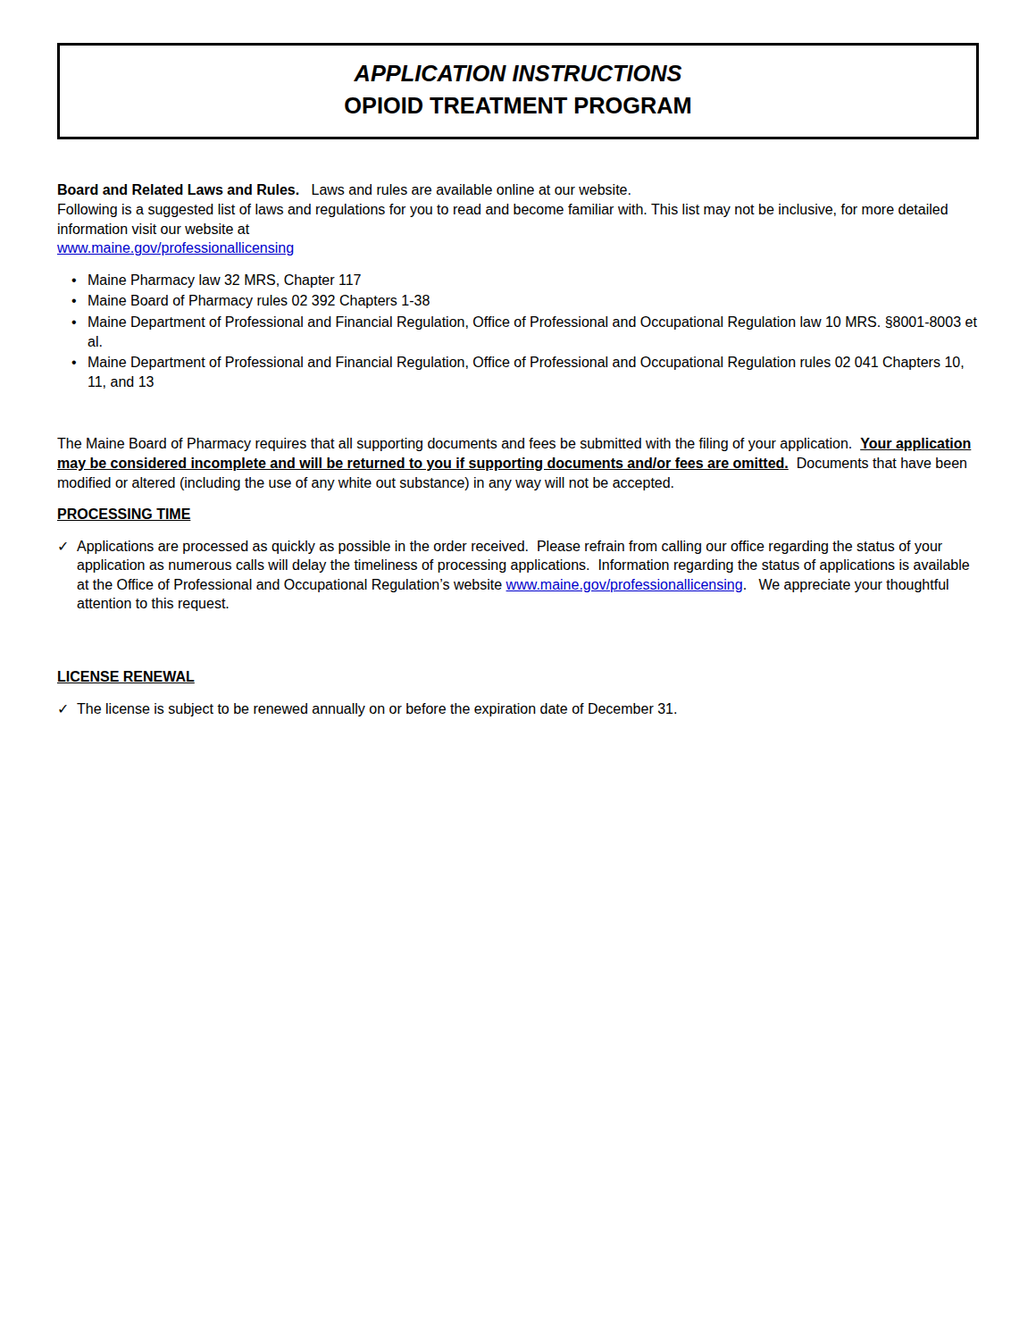APPLICATION INSTRUCTIONS
OPIOID TREATMENT PROGRAM
Board and Related Laws and Rules. Laws and rules are available online at our website.
Following is a suggested list of laws and regulations for you to read and become familiar with. This list may not be inclusive, for more detailed information visit our website at
www.maine.gov/professionallicensing
Maine Pharmacy law 32 MRS, Chapter 117
Maine Board of Pharmacy rules 02 392 Chapters 1-38
Maine Department of Professional and Financial Regulation, Office of Professional and Occupational Regulation law 10 MRS. §8001-8003 et al.
Maine Department of Professional and Financial Regulation, Office of Professional and Occupational Regulation rules 02 041 Chapters 10, 11, and 13
The Maine Board of Pharmacy requires that all supporting documents and fees be submitted with the filing of your application. Your application may be considered incomplete and will be returned to you if supporting documents and/or fees are omitted. Documents that have been modified or altered (including the use of any white out substance) in any way will not be accepted.
PROCESSING TIME
Applications are processed as quickly as possible in the order received. Please refrain from calling our office regarding the status of your application as numerous calls will delay the timeliness of processing applications. Information regarding the status of applications is available at the Office of Professional and Occupational Regulation’s website www.maine.gov/professionallicensing. We appreciate your thoughtful attention to this request.
LICENSE RENEWAL
The license is subject to be renewed annually on or before the expiration date of December 31.